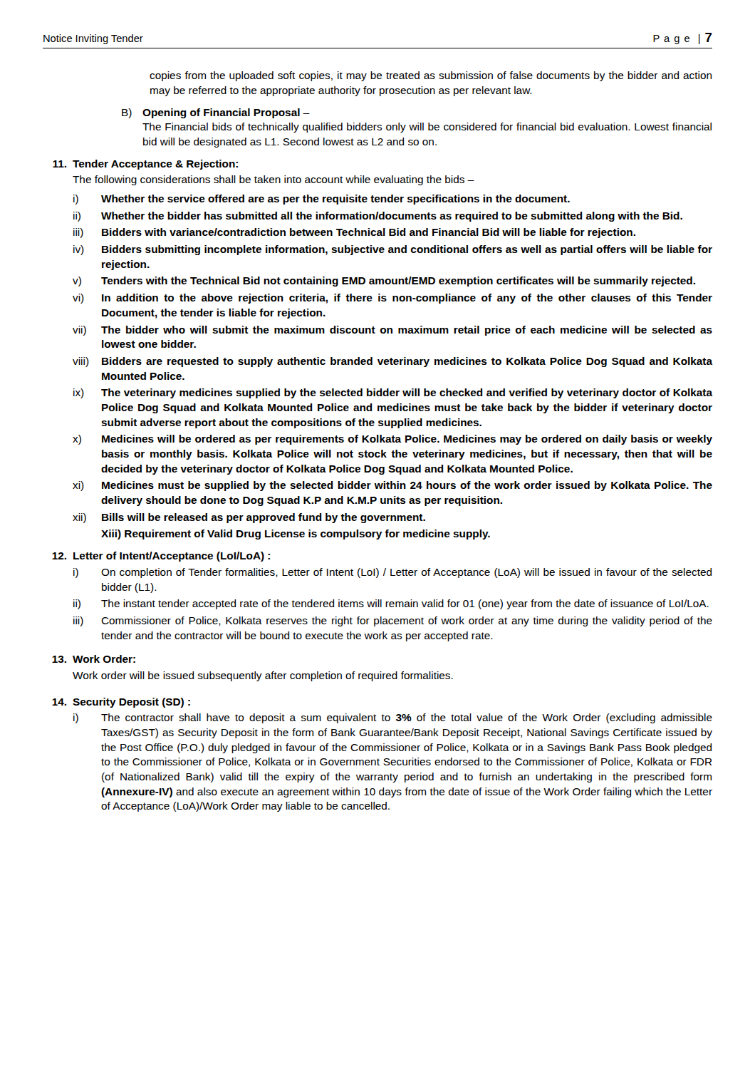Notice Inviting Tender P a g e | 7
copies from the uploaded soft copies, it may be treated as submission of false documents by the bidder and action may be referred to the appropriate authority for prosecution as per relevant law.
B) Opening of Financial Proposal –
The Financial bids of technically qualified bidders only will be considered for financial bid evaluation. Lowest financial bid will be designated as L1. Second lowest as L2 and so on.
11.
Tender Acceptance & Rejection:
The following considerations shall be taken into account while evaluating the bids –
i) Whether the service offered are as per the requisite tender specifications in the document.
ii) Whether the bidder has submitted all the information/documents as required to be submitted along with the Bid.
iii) Bidders with variance/contradiction between Technical Bid and Financial Bid will be liable for rejection.
iv) Bidders submitting incomplete information, subjective and conditional offers as well as partial offers will be liable for rejection.
v) Tenders with the Technical Bid not containing EMD amount/EMD exemption certificates will be summarily rejected.
vi) In addition to the above rejection criteria, if there is non-compliance of any of the other clauses of this Tender Document, the tender is liable for rejection.
vii) The bidder who will submit the maximum discount on maximum retail price of each medicine will be selected as lowest one bidder.
viii) Bidders are requested to supply authentic branded veterinary medicines to Kolkata Police Dog Squad and Kolkata Mounted Police.
ix) The veterinary medicines supplied by the selected bidder will be checked and verified by veterinary doctor of Kolkata Police Dog Squad and Kolkata Mounted Police and medicines must be take back by the bidder if veterinary doctor submit adverse report about the compositions of the supplied medicines.
x) Medicines will be ordered as per requirements of Kolkata Police. Medicines may be ordered on daily basis or weekly basis or monthly basis. Kolkata Police will not stock the veterinary medicines, but if necessary, then that will be decided by the veterinary doctor of Kolkata Police Dog Squad and Kolkata Mounted Police.
xi) Medicines must be supplied by the selected bidder within 24 hours of the work order issued by Kolkata Police. The delivery should be done to Dog Squad K.P and K.M.P units as per requisition.
xii) Bills will be released as per approved fund by the government.
Xiii) Requirement of Valid Drug License is compulsory for medicine supply.
12.
Letter of Intent/Acceptance (LoI/LoA) :
i) On completion of Tender formalities, Letter of Intent (LoI) / Letter of Acceptance (LoA) will be issued in favour of the selected bidder (L1).
ii) The instant tender accepted rate of the tendered items will remain valid for 01 (one) year from the date of issuance of LoI/LoA.
iii) Commissioner of Police, Kolkata reserves the right for placement of work order at any time during the validity period of the tender and the contractor will be bound to execute the work as per accepted rate.
13.
Work Order:
Work order will be issued subsequently after completion of required formalities.
14.
Security Deposit (SD) :
i) The contractor shall have to deposit a sum equivalent to 3% of the total value of the Work Order (excluding admissible Taxes/GST) as Security Deposit in the form of Bank Guarantee/Bank Deposit Receipt, National Savings Certificate issued by the Post Office (P.O.) duly pledged in favour of the Commissioner of Police, Kolkata or in a Savings Bank Pass Book pledged to the Commissioner of Police, Kolkata or in Government Securities endorsed to the Commissioner of Police, Kolkata or FDR (of Nationalized Bank) valid till the expiry of the warranty period and to furnish an undertaking in the prescribed form (Annexure-IV) and also execute an agreement within 10 days from the date of issue of the Work Order failing which the Letter of Acceptance (LoA)/Work Order may liable to be cancelled.